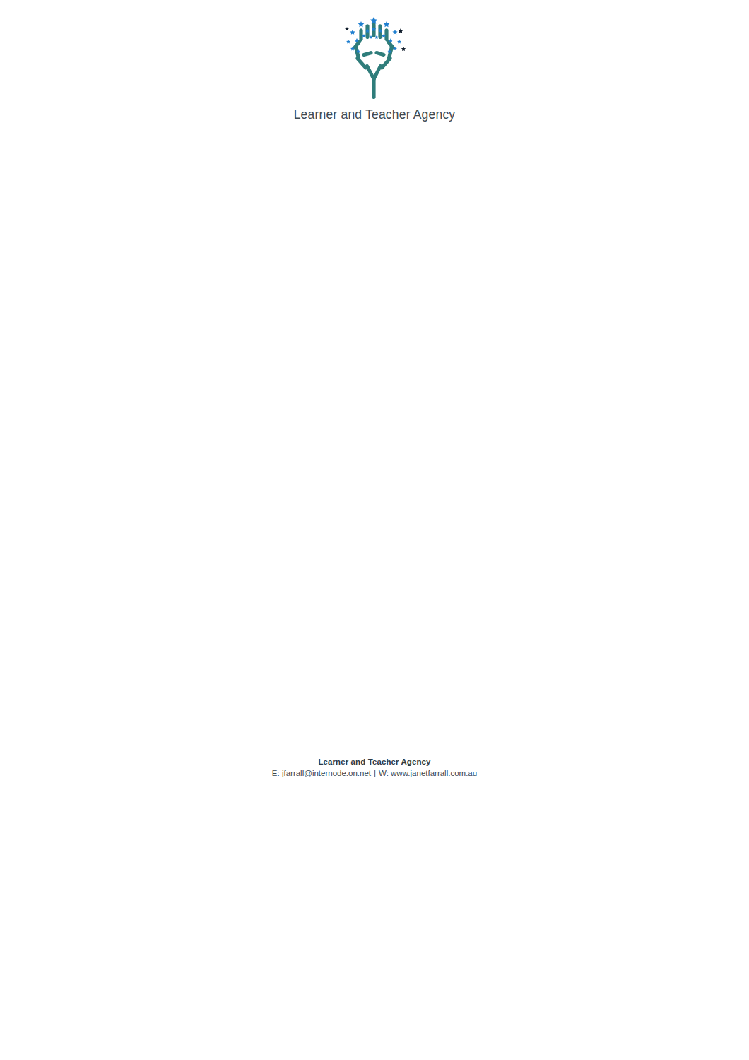Learner and Teacher Agency
Learner and Teacher Agency
E: jfarrall@internode.on.net|W: www.janetfarrall.com.au